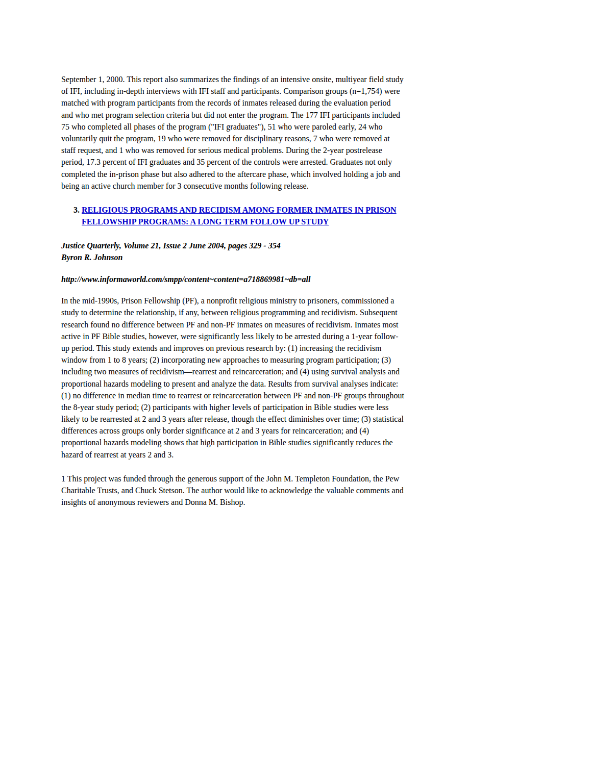September 1, 2000. This report also summarizes the findings of an intensive onsite, multiyear field study of IFI, including in-depth interviews with IFI staff and participants. Comparison groups (n=1,754) were matched with program participants from the records of inmates released during the evaluation period and who met program selection criteria but did not enter the program. The 177 IFI participants included 75 who completed all phases of the program ("IFI graduates"), 51 who were paroled early, 24 who voluntarily quit the program, 19 who were removed for disciplinary reasons, 7 who were removed at staff request, and 1 who was removed for serious medical problems. During the 2-year postrelease period, 17.3 percent of IFI graduates and 35 percent of the controls were arrested. Graduates not only completed the in-prison phase but also adhered to the aftercare phase, which involved holding a job and being an active church member for 3 consecutive months following release.
RELIGIOUS PROGRAMS AND RECIDISM AMONG FORMER INMATES IN PRISON FELLOWSHIP PROGRAMS: A LONG TERM FOLLOW UP STUDY
Justice Quarterly, Volume 21, Issue 2 June 2004, pages 329 - 354
Byron R. Johnson
http://www.informaworld.com/smpp/content~content=a718869981~db=all
In the mid-1990s, Prison Fellowship (PF), a nonprofit religious ministry to prisoners, commissioned a study to determine the relationship, if any, between religious programming and recidivism. Subsequent research found no difference between PF and non-PF inmates on measures of recidivism. Inmates most active in PF Bible studies, however, were significantly less likely to be arrested during a 1-year follow-up period. This study extends and improves on previous research by: (1) increasing the recidivism window from 1 to 8 years; (2) incorporating new approaches to measuring program participation; (3) including two measures of recidivism—rearrest and reincarceration; and (4) using survival analysis and proportional hazards modeling to present and analyze the data. Results from survival analyses indicate: (1) no difference in median time to rearrest or reincarceration between PF and non-PF groups throughout the 8-year study period; (2) participants with higher levels of participation in Bible studies were less likely to be rearrested at 2 and 3 years after release, though the effect diminishes over time; (3) statistical differences across groups only border significance at 2 and 3 years for reincarceration; and (4) proportional hazards modeling shows that high participation in Bible studies significantly reduces the hazard of rearrest at years 2 and 3.
1 This project was funded through the generous support of the John M. Templeton Foundation, the Pew Charitable Trusts, and Chuck Stetson. The author would like to acknowledge the valuable comments and insights of anonymous reviewers and Donna M. Bishop.